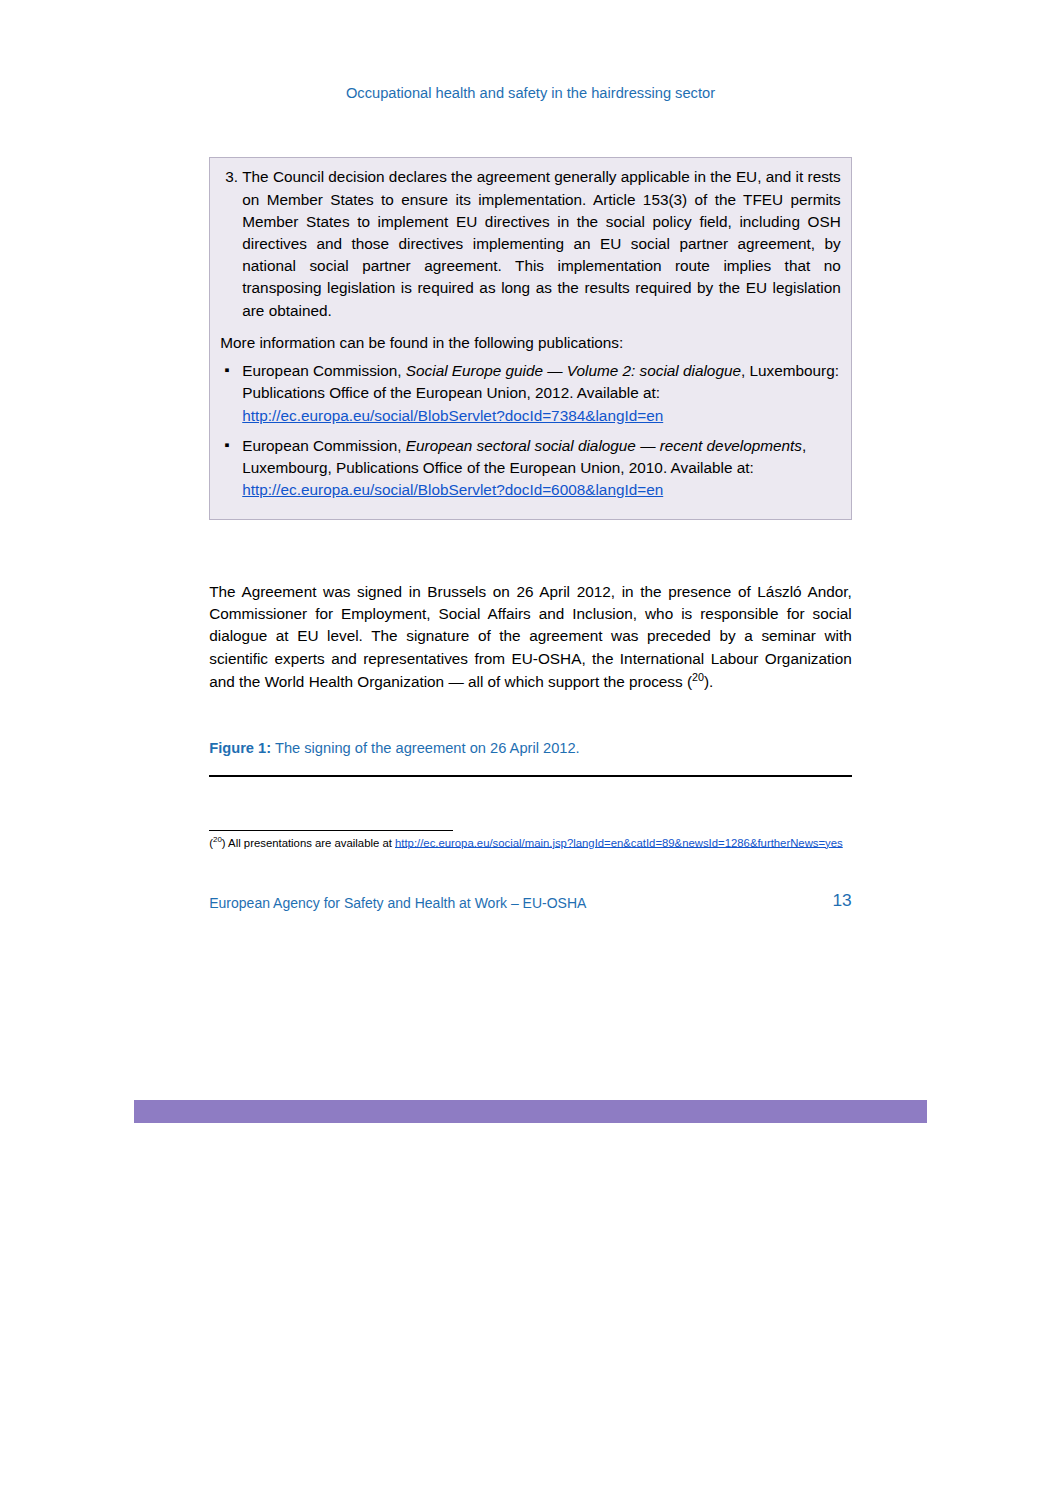Occupational health and safety in the hairdressing sector
The Council decision declares the agreement generally applicable in the EU, and it rests on Member States to ensure its implementation. Article 153(3) of the TFEU permits Member States to implement EU directives in the social policy field, including OSH directives and those directives implementing an EU social partner agreement, by national social partner agreement. This implementation route implies that no transposing legislation is required as long as the results required by the EU legislation are obtained.
More information can be found in the following publications:
European Commission, Social Europe guide — Volume 2: social dialogue, Luxembourg: Publications Office of the European Union, 2012. Available at:
http://ec.europa.eu/social/BlobServlet?docId=7384&langId=en
European Commission, European sectoral social dialogue — recent developments, Luxembourg, Publications Office of the European Union, 2010. Available at:
http://ec.europa.eu/social/BlobServlet?docId=6008&langId=en
The Agreement was signed in Brussels on 26 April 2012, in the presence of László Andor, Commissioner for Employment, Social Affairs and Inclusion, who is responsible for social dialogue at EU level. The signature of the agreement was preceded by a seminar with scientific experts and representatives from EU-OSHA, the International Labour Organization and the World Health Organization — all of which support the process (20).
Figure 1: The signing of the agreement on 26 April 2012.
(20) All presentations are available at http://ec.europa.eu/social/main.jsp?langId=en&catId=89&newsId=1286&furtherNews=yes
European Agency for Safety and Health at Work – EU-OSHA
13